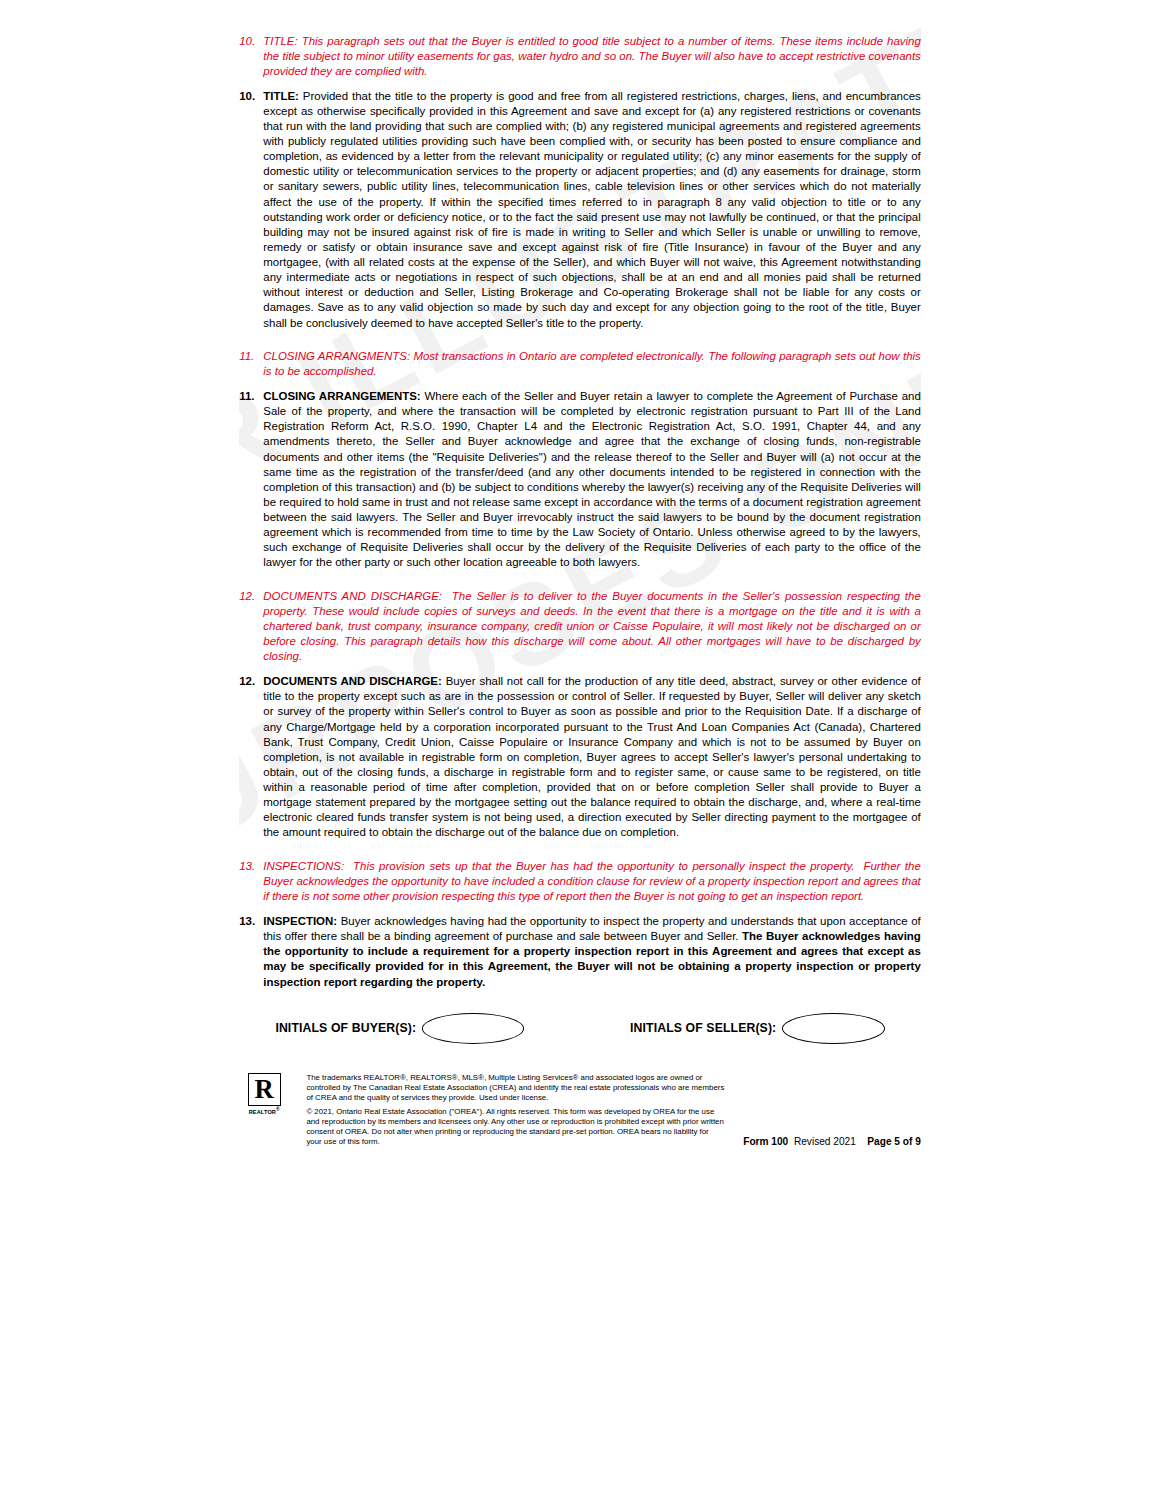FOR ILLUSTRATION
PURPOSES ONLY
10.
TITLE: This paragraph sets out that the Buyer is entitled to good title subject to a number of items. These items include having the title subject to minor utility easements for gas, water hydro and so on. The Buyer will also have to accept restrictive covenants provided they are complied with.
10.
TITLE: Provided that the title to the property is good and free from all registered restrictions, charges, liens, and encumbrances except as otherwise specifically provided in this Agreement and save and except for (a) any registered restrictions or covenants that run with the land providing that such are complied with; (b) any registered municipal agreements and registered agreements with publicly regulated utilities providing such have been complied with, or security has been posted to ensure compliance and completion, as evidenced by a letter from the relevant municipality or regulated utility; (c) any minor easements for the supply of domestic utility or telecommunication services to the property or adjacent properties; and (d) any easements for drainage, storm or sanitary sewers, public utility lines, telecommunication lines, cable television lines or other services which do not materially affect the use of the property. If within the specified times referred to in paragraph 8 any valid objection to title or to any outstanding work order or deficiency notice, or to the fact the said present use may not lawfully be continued, or that the principal building may not be insured against risk of fire is made in writing to Seller and which Seller is unable or unwilling to remove, remedy or satisfy or obtain insurance save and except against risk of fire (Title Insurance) in favour of the Buyer and any mortgagee, (with all related costs at the expense of the Seller), and which Buyer will not waive, this Agreement notwithstanding any intermediate acts or negotiations in respect of such objections, shall be at an end and all monies paid shall be returned without interest or deduction and Seller, Listing Brokerage and Co-operating Brokerage shall not be liable for any costs or damages. Save as to any valid objection so made by such day and except for any objection going to the root of the title, Buyer shall be conclusively deemed to have accepted Seller's title to the property.
11.
CLOSING ARRANGMENTS: Most transactions in Ontario are completed electronically. The following paragraph sets out how this is to be accomplished.
11.
CLOSING ARRANGEMENTS: Where each of the Seller and Buyer retain a lawyer to complete the Agreement of Purchase and Sale of the property, and where the transaction will be completed by electronic registration pursuant to Part III of the Land Registration Reform Act, R.S.O. 1990, Chapter L4 and the Electronic Registration Act, S.O. 1991, Chapter 44, and any amendments thereto, the Seller and Buyer acknowledge and agree that the exchange of closing funds, non-registrable documents and other items (the "Requisite Deliveries") and the release thereof to the Seller and Buyer will (a) not occur at the same time as the registration of the transfer/deed (and any other documents intended to be registered in connection with the completion of this transaction) and (b) be subject to conditions whereby the lawyer(s) receiving any of the Requisite Deliveries will be required to hold same in trust and not release same except in accordance with the terms of a document registration agreement between the said lawyers. The Seller and Buyer irrevocably instruct the said lawyers to be bound by the document registration agreement which is recommended from time to time by the Law Society of Ontario. Unless otherwise agreed to by the lawyers, such exchange of Requisite Deliveries shall occur by the delivery of the Requisite Deliveries of each party to the office of the lawyer for the other party or such other location agreeable to both lawyers.
12.
DOCUMENTS AND DISCHARGE: The Seller is to deliver to the Buyer documents in the Seller's possession respecting the property. These would include copies of surveys and deeds. In the event that there is a mortgage on the title and it is with a chartered bank, trust company, insurance company, credit union or Caisse Populaire, it will most likely not be discharged on or before closing. This paragraph details how this discharge will come about. All other mortgages will have to be discharged by closing.
12.
DOCUMENTS AND DISCHARGE: Buyer shall not call for the production of any title deed, abstract, survey or other evidence of title to the property except such as are in the possession or control of Seller. If requested by Buyer, Seller will deliver any sketch or survey of the property within Seller's control to Buyer as soon as possible and prior to the Requisition Date. If a discharge of any Charge/Mortgage held by a corporation incorporated pursuant to the Trust And Loan Companies Act (Canada), Chartered Bank, Trust Company, Credit Union, Caisse Populaire or Insurance Company and which is not to be assumed by Buyer on completion, is not available in registrable form on completion, Buyer agrees to accept Seller's lawyer's personal undertaking to obtain, out of the closing funds, a discharge in registrable form and to register same, or cause same to be registered, on title within a reasonable period of time after completion, provided that on or before completion Seller shall provide to Buyer a mortgage statement prepared by the mortgagee setting out the balance required to obtain the discharge, and, where a real-time electronic cleared funds transfer system is not being used, a direction executed by Seller directing payment to the mortgagee of the amount required to obtain the discharge out of the balance due on completion.
13.
INSPECTIONS: This provision sets up that the Buyer has had the opportunity to personally inspect the property. Further the Buyer acknowledges the opportunity to have included a condition clause for review of a property inspection report and agrees that if there is not some other provision respecting this type of report then the Buyer is not going to get an inspection report.
13.
INSPECTION: Buyer acknowledges having had the opportunity to inspect the property and understands that upon acceptance of this offer there shall be a binding agreement of purchase and sale between Buyer and Seller. The Buyer acknowledges having the opportunity to include a requirement for a property inspection report in this Agreement and agrees that except as may be specifically provided for in this Agreement, the Buyer will not be obtaining a property inspection or property inspection report regarding the property.
INITIALS OF BUYER(S):
INITIALS OF SELLER(S):
R
REALTOR®
The trademarks REALTOR®, REALTORS®, MLS®, Multiple Listing Services® and associated logos are owned or controlled by The Canadian Real Estate Association (CREA) and identify the real estate professionals who are members of CREA and the quality of services they provide. Used under license.
© 2021, Ontario Real Estate Association ("OREA"). All rights reserved. This form was developed by OREA for the use and reproduction by its members and licensees only. Any other use or reproduction is prohibited except with prior written consent of OREA. Do not alter when printing or reproducing the standard pre-set portion. OREA bears no liability for your use of this form.
Form 100 Revised 2021Page 5 of 9